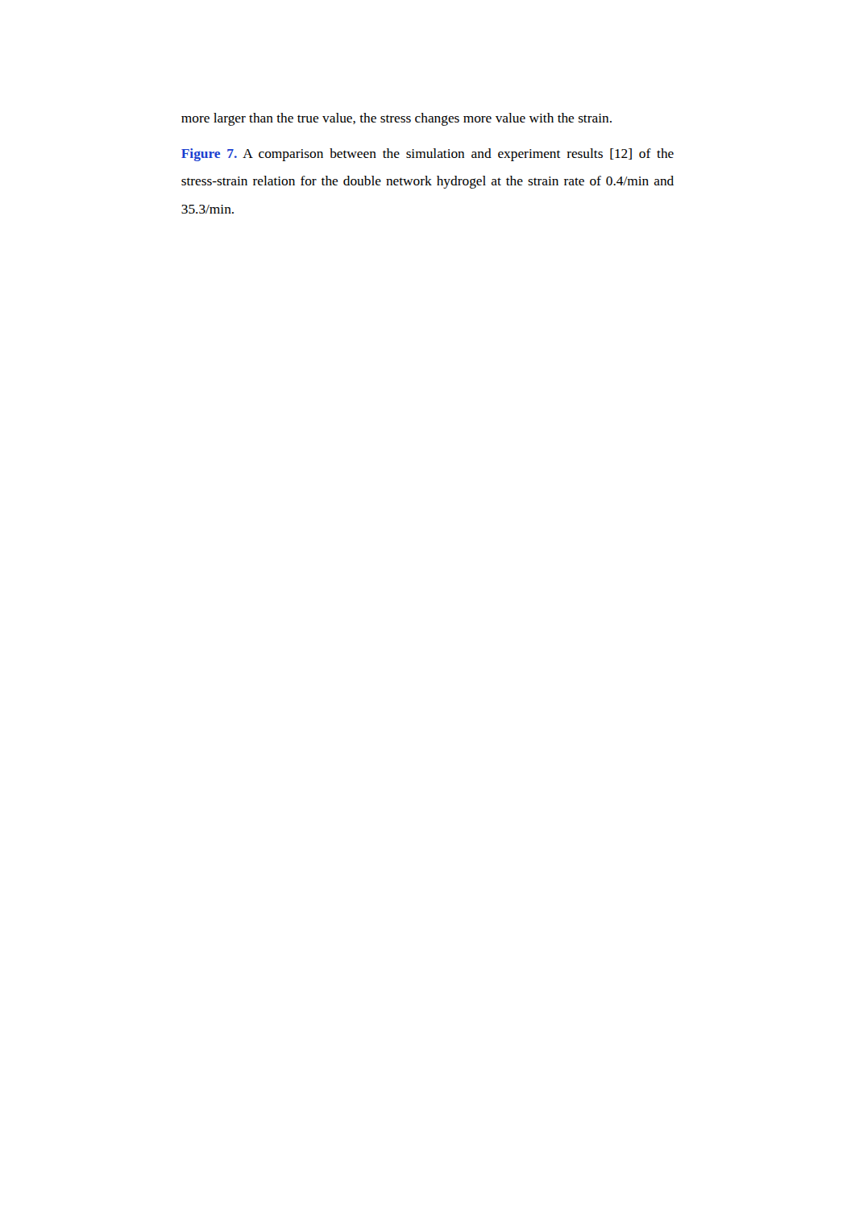more larger than the true value, the stress changes more value with the strain.
Figure 7. A comparison between the simulation and experiment results [12] of the stress-strain relation for the double network hydrogel at the strain rate of 0.4/min and 35.3/min.